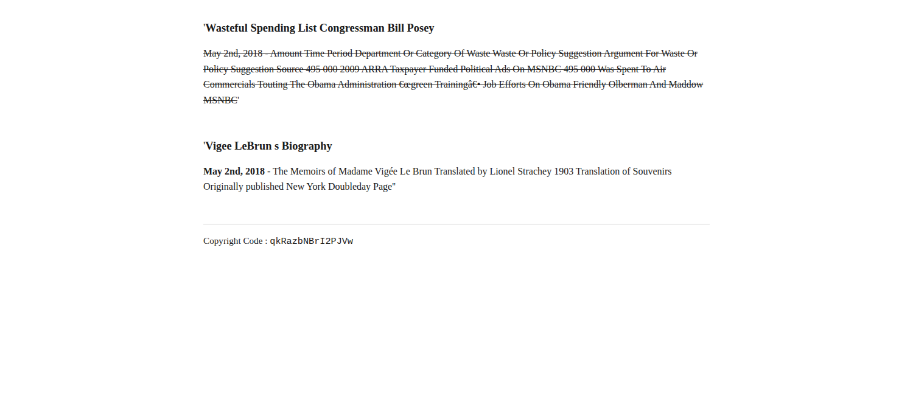'Wasteful Spending List Congressman Bill Posey
May 2nd, 2018 - Amount Time Period Department Or Category Of Waste Waste Or Policy Suggestion Argument For Waste Or Policy Suggestion Source 495 000 2009 ARRA Taxpayer Funded Political Ads On MSNBC 495 000 Was Spent To Air Commercials Touting The Obama Administration €œgreen Trainingâ€• Job Efforts On Obama Friendly Olberman And Maddow MSNBC'
'Vigee LeBrun s Biography
May 2nd, 2018 - The Memoirs of Madame Vigée Le Brun Translated by Lionel Strachey 1903 Translation of Souvenirs Originally published New York Doubleday Page''
Copyright Code : qkRazbNBrI2PJVw